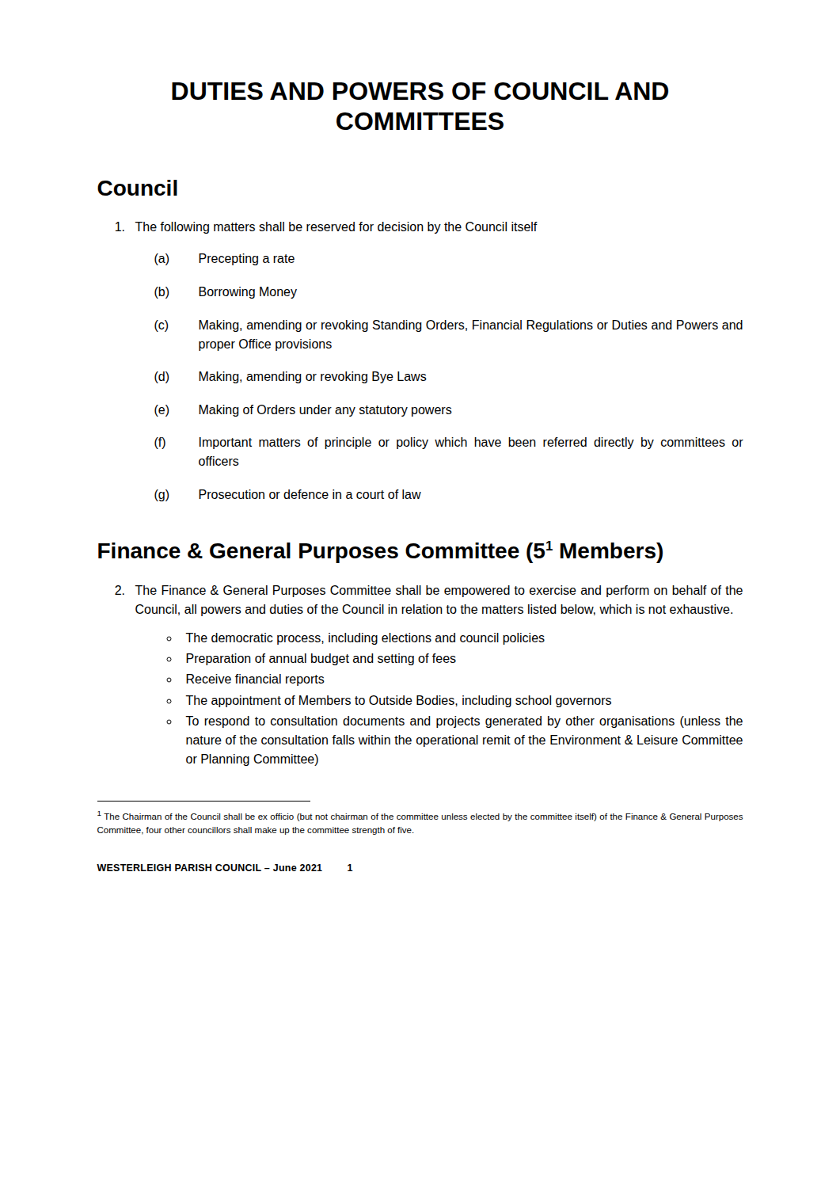DUTIES AND POWERS OF COUNCIL AND COMMITTEES
Council
The following matters shall be reserved for decision by the Council itself
(a) Precepting a rate
(b) Borrowing Money
(c) Making, amending or revoking Standing Orders, Financial Regulations or Duties and Powers and proper Office provisions
(d) Making, amending or revoking Bye Laws
(e) Making of Orders under any statutory powers
(f) Important matters of principle or policy which have been referred directly by committees or officers
(g) Prosecution or defence in a court of law
Finance & General Purposes Committee (51 Members)
The Finance & General Purposes Committee shall be empowered to exercise and perform on behalf of the Council, all powers and duties of the Council in relation to the matters listed below, which is not exhaustive.
The democratic process, including elections and council policies
Preparation of annual budget and setting of fees
Receive financial reports
The appointment of Members to Outside Bodies, including school governors
To respond to consultation documents and projects generated by other organisations (unless the nature of the consultation falls within the operational remit of the Environment & Leisure Committee or Planning Committee)
1 The Chairman of the Council shall be ex officio (but not chairman of the committee unless elected by the committee itself) of the Finance & General Purposes Committee, four other councillors shall make up the committee strength of five.
WESTERLEIGH PARISH COUNCIL – June 20211